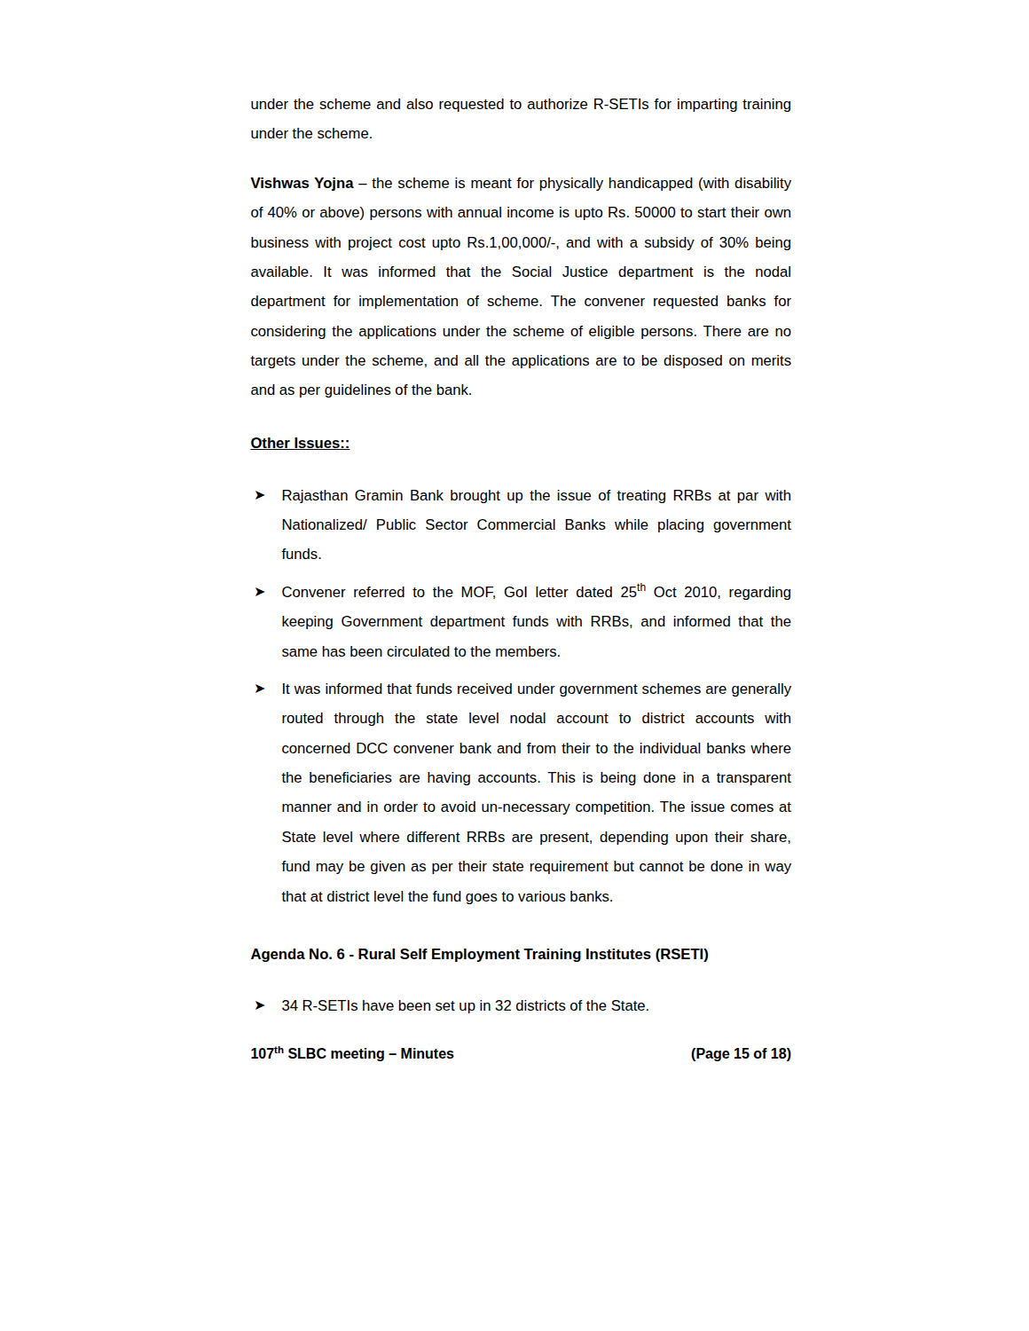under the scheme and also requested to authorize R-SETIs for imparting training under the scheme.
Vishwas Yojna – the scheme is meant for physically handicapped (with disability of 40% or above) persons with annual income is upto Rs. 50000 to start their own business with project cost upto Rs.1,00,000/-, and with a subsidy of 30% being available. It was informed that the Social Justice department is the nodal department for implementation of scheme. The convener requested banks for considering the applications under the scheme of eligible persons. There are no targets under the scheme, and all the applications are to be disposed on merits and as per guidelines of the bank.
Other Issues::
Rajasthan Gramin Bank brought up the issue of treating RRBs at par with Nationalized/ Public Sector Commercial Banks while placing government funds.
Convener referred to the MOF, GoI letter dated 25th Oct 2010, regarding keeping Government department funds with RRBs, and informed that the same has been circulated to the members.
It was informed that funds received under government schemes are generally routed through the state level nodal account to district accounts with concerned DCC convener bank and from their to the individual banks where the beneficiaries are having accounts. This is being done in a transparent manner and in order to avoid un-necessary competition. The issue comes at State level where different RRBs are present, depending upon their share, fund may be given as per their state requirement but cannot be done in way that at district level the fund goes to various banks.
Agenda No. 6 - Rural Self Employment Training Institutes (RSETI)
34 R-SETIs have been set up in 32 districts of the State.
107th SLBC meeting – Minutes (Page 15 of 18)